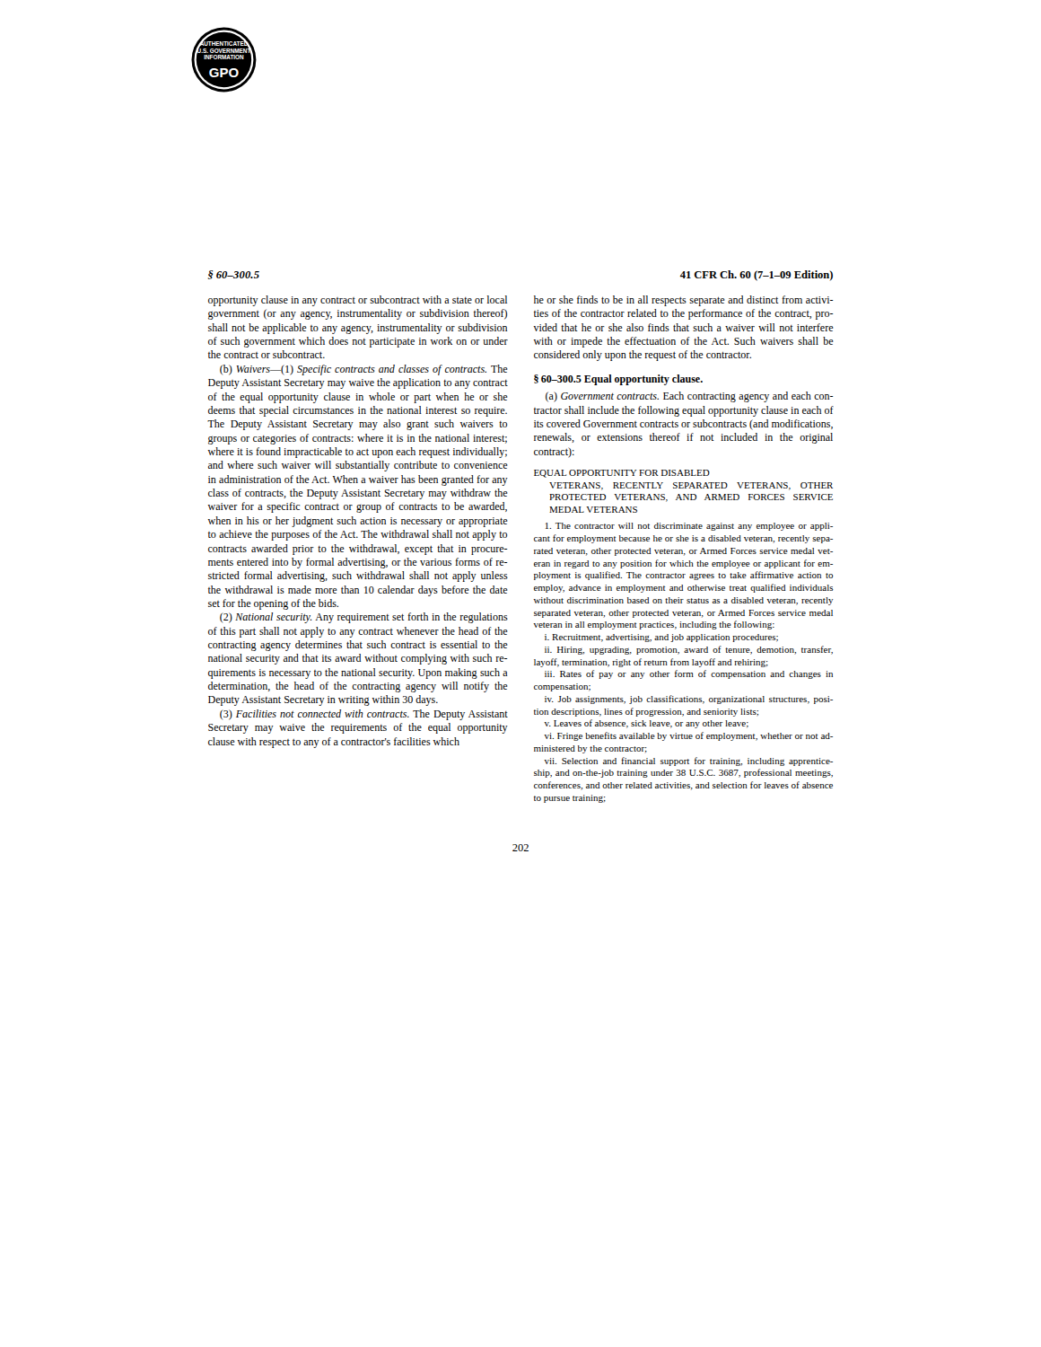AUTHENTICATED U.S. GOVERNMENT INFORMATION GPO
§ 60–300.5
41 CFR Ch. 60 (7–1–09 Edition)
opportunity clause in any contract or subcontract with a state or local government (or any agency, instrumentality or subdivision thereof) shall not be applicable to any agency, instrumentality or subdivision of such government which does not participate in work on or under the contract or subcontract.
(b) Waivers—(1) Specific contracts and classes of contracts. The Deputy Assistant Secretary may waive the application to any contract of the equal opportunity clause in whole or part when he or she deems that special circumstances in the national interest so require. The Deputy Assistant Secretary may also grant such waivers to groups or categories of contracts: where it is in the national interest; where it is found impracticable to act upon each request individually; and where such waiver will substantially contribute to convenience in administration of the Act. When a waiver has been granted for any class of contracts, the Deputy Assistant Secretary may withdraw the waiver for a specific contract or group of contracts to be awarded, when in his or her judgment such action is necessary or appropriate to achieve the purposes of the Act. The withdrawal shall not apply to contracts awarded prior to the withdrawal, except that in procurements entered into by formal advertising, or the various forms of restricted formal advertising, such withdrawal shall not apply unless the withdrawal is made more than 10 calendar days before the date set for the opening of the bids.
(2) National security. Any requirement set forth in the regulations of this part shall not apply to any contract whenever the head of the contracting agency determines that such contract is essential to the national security and that its award without complying with such requirements is necessary to the national security. Upon making such a determination, the head of the contracting agency will notify the Deputy Assistant Secretary in writing within 30 days.
(3) Facilities not connected with contracts. The Deputy Assistant Secretary may waive the requirements of the equal opportunity clause with respect to any of a contractor's facilities which
he or she finds to be in all respects separate and distinct from activities of the contractor related to the performance of the contract, provided that he or she also finds that such a waiver will not interfere with or impede the effectuation of the Act. Such waivers shall be considered only upon the request of the contractor.
§ 60–300.5 Equal opportunity clause.
(a) Government contracts. Each contracting agency and each contractor shall include the following equal opportunity clause in each of its covered Government contracts or subcontracts (and modifications, renewals, or extensions thereof if not included in the original contract):
EQUAL OPPORTUNITY FOR DISABLED VETERANS, RECENTLY SEPARATED VETERANS, OTHER PROTECTED VETERANS, AND ARMED FORCES SERVICE MEDAL VETERANS
1. The contractor will not discriminate against any employee or applicant for employment because he or she is a disabled veteran, recently separated veteran, other protected veteran, or Armed Forces service medal veteran in regard to any position for which the employee or applicant for employment is qualified. The contractor agrees to take affirmative action to employ, advance in employment and otherwise treat qualified individuals without discrimination based on their status as a disabled veteran, recently separated veteran, other protected veteran, or Armed Forces service medal veteran in all employment practices, including the following:
i. Recruitment, advertising, and job application procedures;
ii. Hiring, upgrading, promotion, award of tenure, demotion, transfer, layoff, termination, right of return from layoff and rehiring;
iii. Rates of pay or any other form of compensation and changes in compensation;
iv. Job assignments, job classifications, organizational structures, position descriptions, lines of progression, and seniority lists;
v. Leaves of absence, sick leave, or any other leave;
vi. Fringe benefits available by virtue of employment, whether or not administered by the contractor;
vii. Selection and financial support for training, including apprenticeship, and on-the-job training under 38 U.S.C. 3687, professional meetings, conferences, and other related activities, and selection for leaves of absence to pursue training;
202